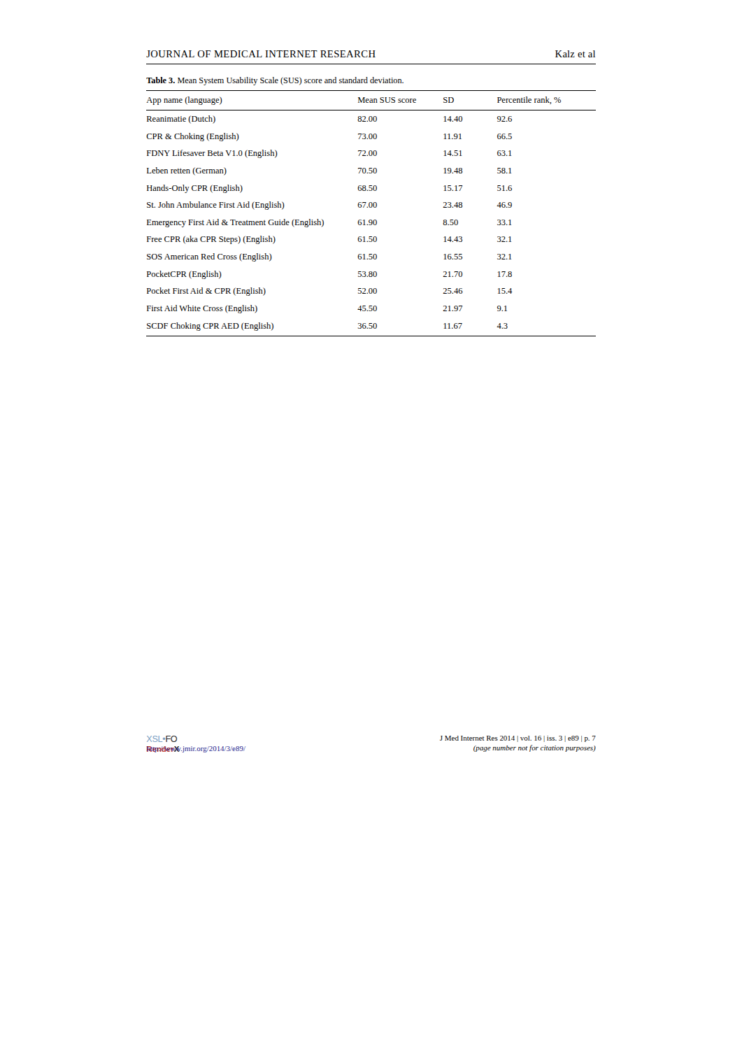Journal of Medical Internet Research
Kalz et al
Table 3. Mean System Usability Scale (SUS) score and standard deviation.
| App name (language) | Mean SUS score | SD | Percentile rank, % |
| --- | --- | --- | --- |
| Reanimatie (Dutch) | 82.00 | 14.40 | 92.6 |
| CPR & Choking (English) | 73.00 | 11.91 | 66.5 |
| FDNY Lifesaver Beta V1.0 (English) | 72.00 | 14.51 | 63.1 |
| Leben retten (German) | 70.50 | 19.48 | 58.1 |
| Hands-Only CPR (English) | 68.50 | 15.17 | 51.6 |
| St. John Ambulance First Aid (English) | 67.00 | 23.48 | 46.9 |
| Emergency First Aid & Treatment Guide (English) | 61.90 | 8.50 | 33.1 |
| Free CPR (aka CPR Steps) (English) | 61.50 | 14.43 | 32.1 |
| SOS American Red Cross (English) | 61.50 | 16.55 | 32.1 |
| PocketCPR (English) | 53.80 | 21.70 | 17.8 |
| Pocket First Aid & CPR (English) | 52.00 | 25.46 | 15.4 |
| First Aid White Cross (English) | 45.50 | 21.97 | 9.1 |
| SCDF Choking CPR AED (English) | 36.50 | 11.67 | 4.3 |
XSL•FO
Render X
http://www.jmir.org/2014/3/e89/
J Med Internet Res 2014 | vol. 16 | iss. 3 | e89 | p. 7
(page number not for citation purposes)